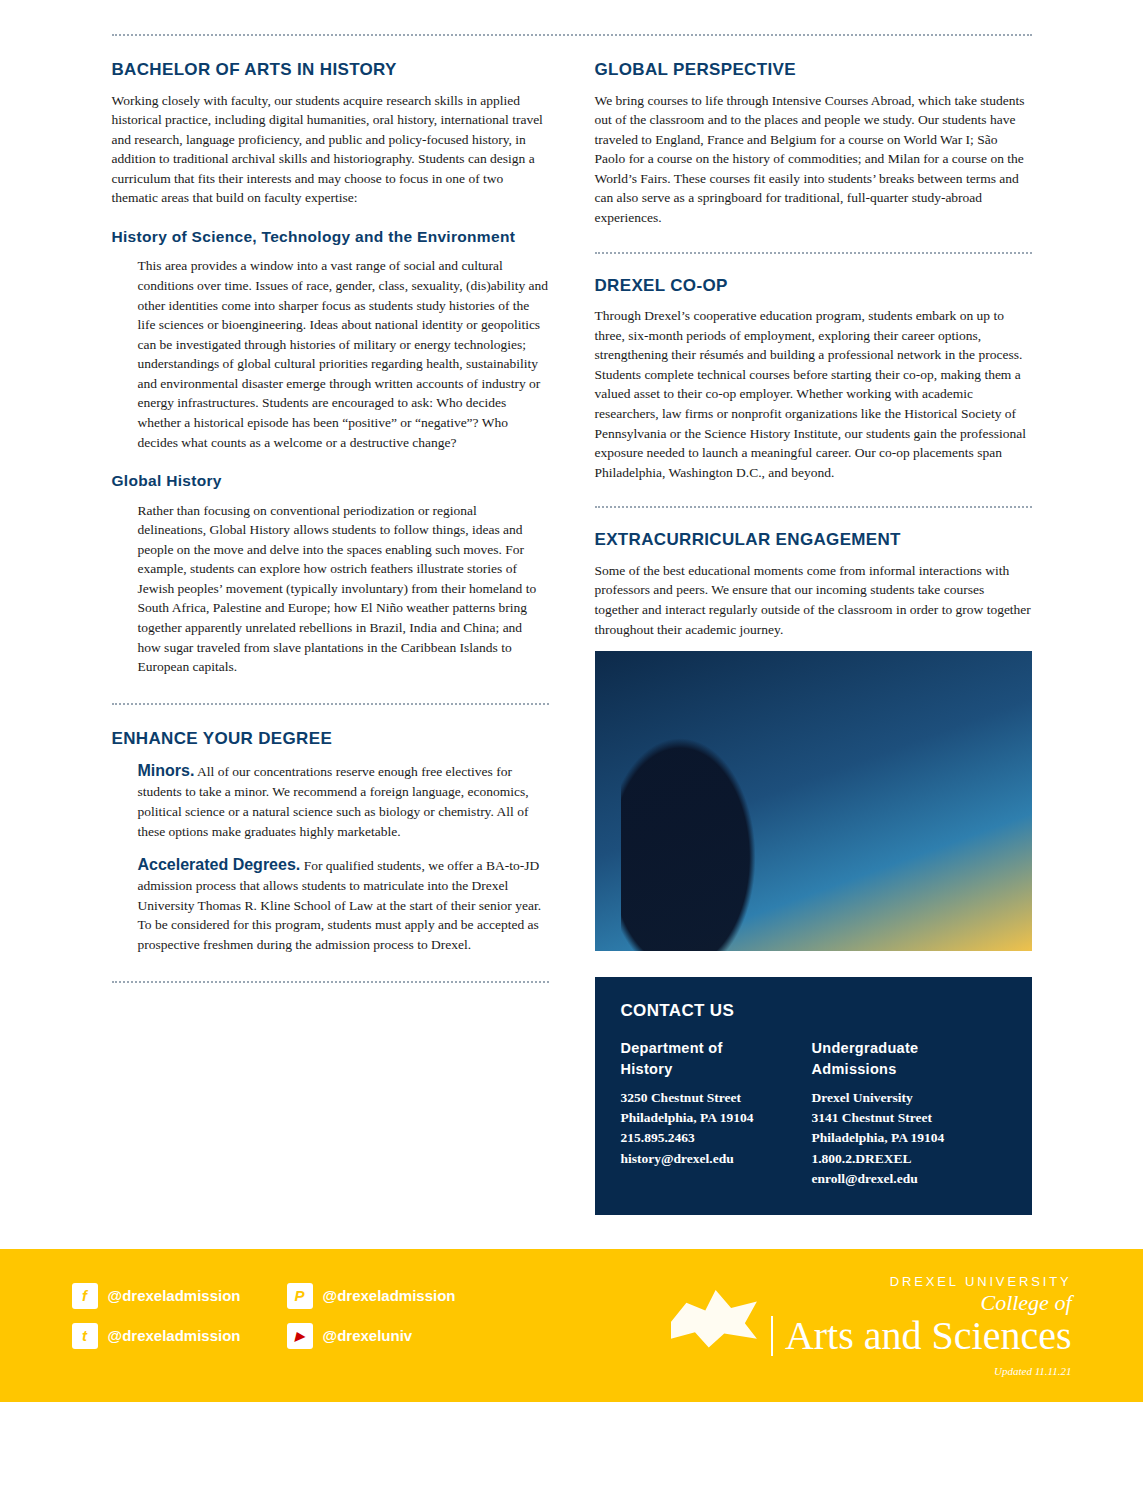Bachelor of Arts in History
Working closely with faculty, our students acquire research skills in applied historical practice, including digital humanities, oral history, international travel and research, language proficiency, and public and policy-focused history, in addition to traditional archival skills and historiography. Students can design a curriculum that fits their interests and may choose to focus in one of two thematic areas that build on faculty expertise:
History of Science, Technology and the Environment
This area provides a window into a vast range of social and cultural conditions over time. Issues of race, gender, class, sexuality, (dis)ability and other identities come into sharper focus as students study histories of the life sciences or bioengineering. Ideas about national identity or geopolitics can be investigated through histories of military or energy technologies; understandings of global cultural priorities regarding health, sustainability and environmental disaster emerge through written accounts of industry or energy infrastructures. Students are encouraged to ask: Who decides whether a historical episode has been “positive” or “negative”? Who decides what counts as a welcome or a destructive change?
Global History
Rather than focusing on conventional periodization or regional delineations, Global History allows students to follow things, ideas and people on the move and delve into the spaces enabling such moves. For example, students can explore how ostrich feathers illustrate stories of Jewish peoples’ movement (typically involuntary) from their homeland to South Africa, Palestine and Europe; how El Niño weather patterns bring together apparently unrelated rebellions in Brazil, India and China; and how sugar traveled from slave plantations in the Caribbean Islands to European capitals.
Enhance Your Degree
Minors. All of our concentrations reserve enough free electives for students to take a minor. We recommend a foreign language, economics, political science or a natural science such as biology or chemistry. All of these options make graduates highly marketable.
Accelerated Degrees. For qualified students, we offer a BA-to-JD admission process that allows students to matriculate into the Drexel University Thomas R. Kline School of Law at the start of their senior year. To be considered for this program, students must apply and be accepted as prospective freshmen during the admission process to Drexel.
Global Perspective
We bring courses to life through Intensive Courses Abroad, which take students out of the classroom and to the places and people we study. Our students have traveled to England, France and Belgium for a course on World War I; São Paolo for a course on the history of commodities; and Milan for a course on the World’s Fairs. These courses fit easily into students’ breaks between terms and can also serve as a springboard for traditional, full-quarter study-abroad experiences.
Drexel Co-op
Through Drexel’s cooperative education program, students embark on up to three, six-month periods of employment, exploring their career options, strengthening their résumés and building a professional network in the process. Students complete technical courses before starting their co-op, making them a valued asset to their co-op employer. Whether working with academic researchers, law firms or nonprofit organizations like the Historical Society of Pennsylvania or the Science History Institute, our students gain the professional exposure needed to launch a meaningful career. Our co-op placements span Philadelphia, Washington D.C., and beyond.
Extracurricular Engagement
Some of the best educational moments come from informal interactions with professors and peers. We ensure that our incoming students take courses together and interact regularly outside of the classroom in order to grow together throughout their academic journey.
Contact Us
Department of History
3250 Chestnut Street
Philadelphia, PA 19104
215.895.2463
history@drexel.edu
Undergraduate Admissions
Drexel University
3141 Chestnut Street
Philadelphia, PA 19104
1.800.2.DREXEL
enroll@drexel.edu
f@drexeladmission P@drexeladmission t@drexeladmission ▶@drexeluniv
Drexel University College of Arts and Sciences
Updated 11.11.21